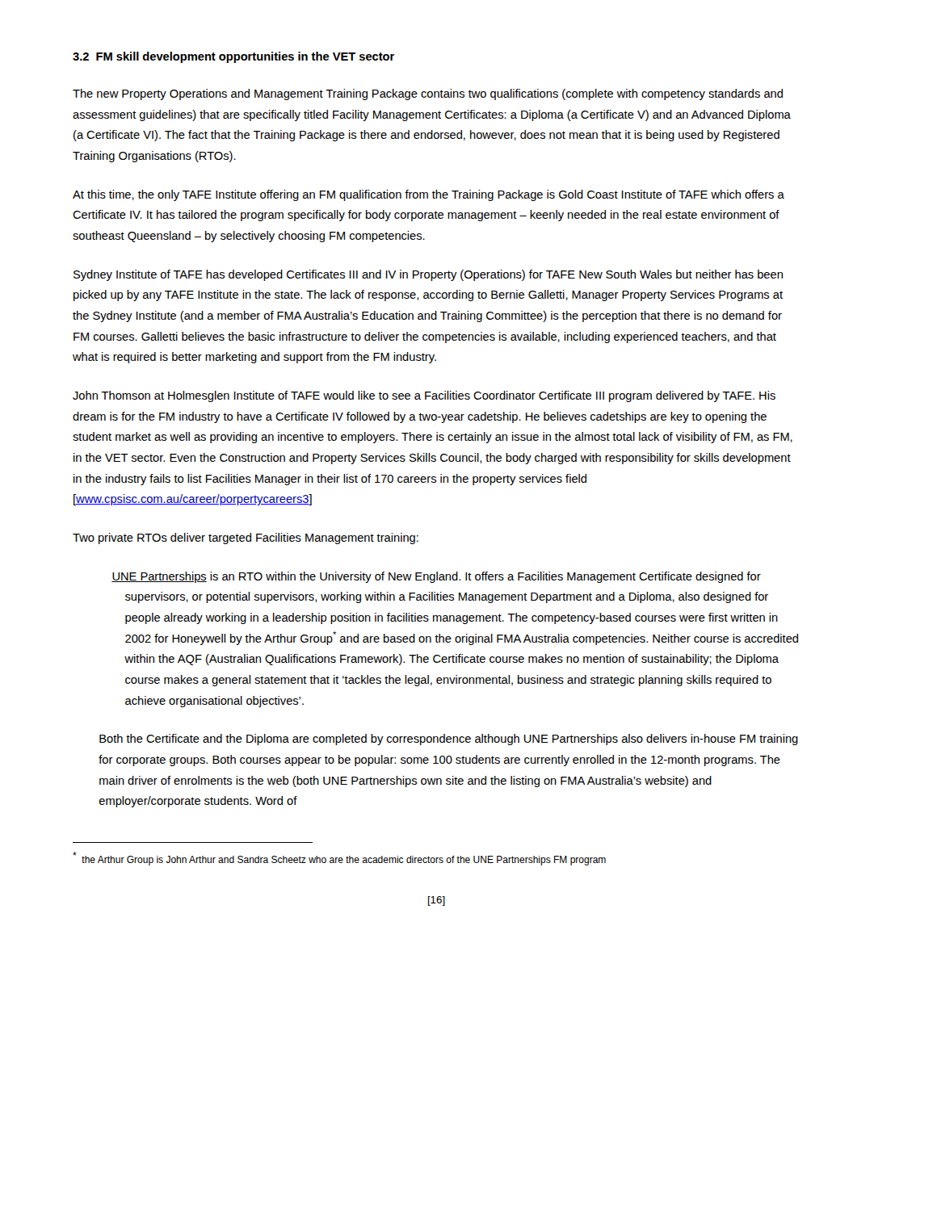3.2 FM skill development opportunities in the VET sector
The new Property Operations and Management Training Package contains two qualifications (complete with competency standards and assessment guidelines) that are specifically titled Facility Management Certificates: a Diploma (a Certificate V) and an Advanced Diploma (a Certificate VI). The fact that the Training Package is there and endorsed, however, does not mean that it is being used by Registered Training Organisations (RTOs).
At this time, the only TAFE Institute offering an FM qualification from the Training Package is Gold Coast Institute of TAFE which offers a Certificate IV. It has tailored the program specifically for body corporate management – keenly needed in the real estate environment of southeast Queensland – by selectively choosing FM competencies.
Sydney Institute of TAFE has developed Certificates III and IV in Property (Operations) for TAFE New South Wales but neither has been picked up by any TAFE Institute in the state. The lack of response, according to Bernie Galletti, Manager Property Services Programs at the Sydney Institute (and a member of FMA Australia’s Education and Training Committee) is the perception that there is no demand for FM courses. Galletti believes the basic infrastructure to deliver the competencies is available, including experienced teachers, and that what is required is better marketing and support from the FM industry.
John Thomson at Holmesglen Institute of TAFE would like to see a Facilities Coordinator Certificate III program delivered by TAFE. His dream is for the FM industry to have a Certificate IV followed by a two-year cadetship. He believes cadetships are key to opening the student market as well as providing an incentive to employers. There is certainly an issue in the almost total lack of visibility of FM, as FM, in the VET sector. Even the Construction and Property Services Skills Council, the body charged with responsibility for skills development in the industry fails to list Facilities Manager in their list of 170 careers in the property services field [www.cpsisc.com.au/career/porpertycareers3]
Two private RTOs deliver targeted Facilities Management training:
UNE Partnerships is an RTO within the University of New England. It offers a Facilities Management Certificate designed for supervisors, or potential supervisors, working within a Facilities Management Department and a Diploma, also designed for people already working in a leadership position in facilities management. The competency-based courses were first written in 2002 for Honeywell by the Arthur Group* and are based on the original FMA Australia competencies. Neither course is accredited within the AQF (Australian Qualifications Framework). The Certificate course makes no mention of sustainability; the Diploma course makes a general statement that it ‘tackles the legal, environmental, business and strategic planning skills required to achieve organisational objectives’.
Both the Certificate and the Diploma are completed by correspondence although UNE Partnerships also delivers in-house FM training for corporate groups. Both courses appear to be popular: some 100 students are currently enrolled in the 12-month programs. The main driver of enrolments is the web (both UNE Partnerships own site and the listing on FMA Australia’s website) and employer/corporate students. Word of
* the Arthur Group is John Arthur and Sandra Scheetz who are the academic directors of the UNE Partnerships FM program
[16]